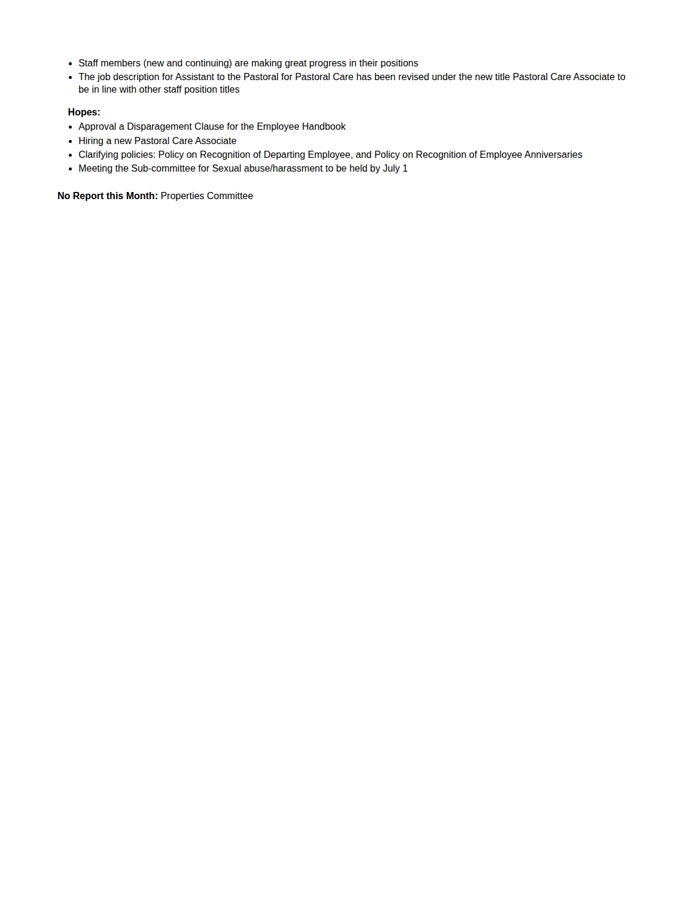Staff members (new and continuing) are making great progress in their positions
The job description for Assistant to the Pastoral for Pastoral Care has been revised under the new title Pastoral Care Associate to be in line with other staff position titles
Hopes:
Approval a Disparagement Clause for the Employee Handbook
Hiring a new Pastoral Care Associate
Clarifying policies: Policy on Recognition of Departing Employee, and Policy on Recognition of Employee Anniversaries
Meeting the Sub-committee for Sexual abuse/harassment to be held by July 1
No Report this Month: Properties Committee